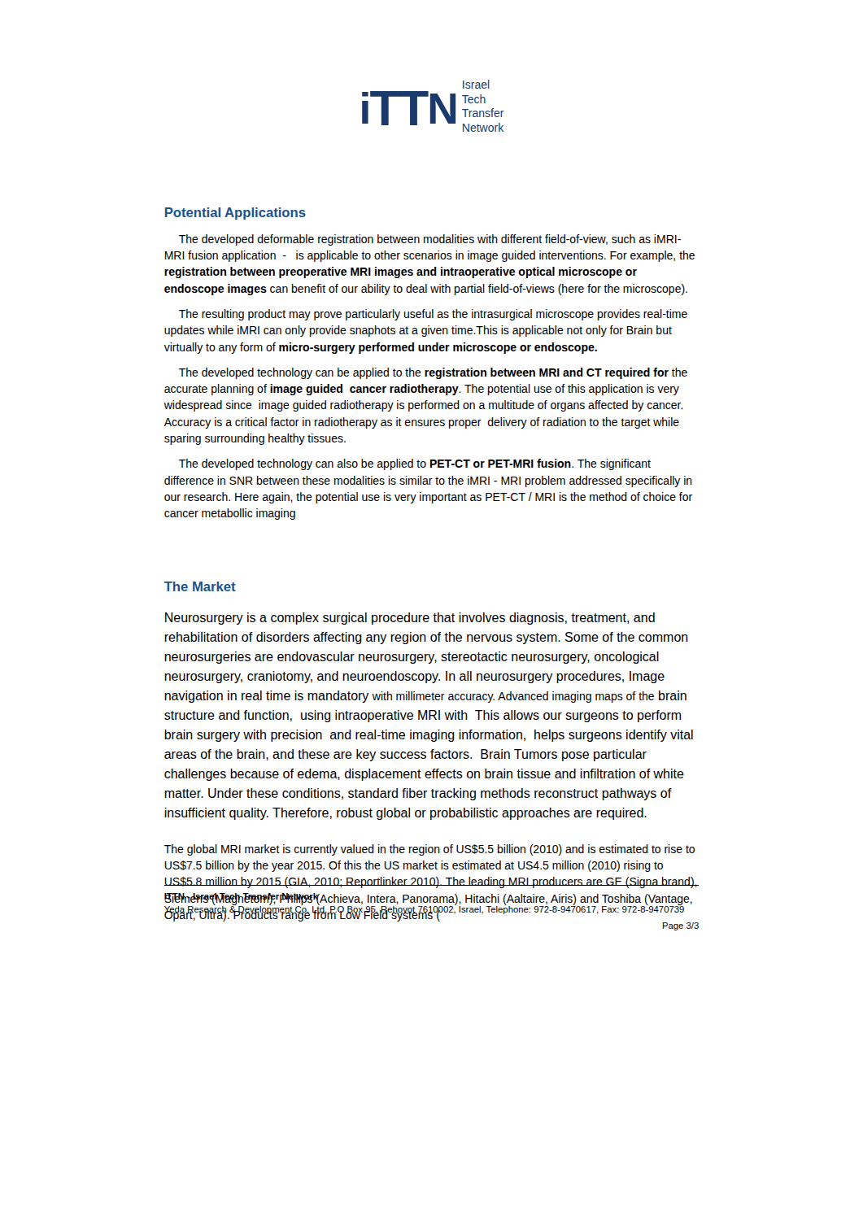iTTN Israel
Tech
Transfer
Network
Potential Applications
The developed deformable registration between modalities with different field-of-view, such as iMRI-MRI fusion application - is applicable to other scenarios in image guided interventions. For example, the registration between preoperative MRI images and intraoperative optical microscope or endoscope images can benefit of our ability to deal with partial field-of-views (here for the microscope).
The resulting product may prove particularly useful as the intrasurgical microscope provides real-time updates while iMRI can only provide snaphots at a given time.This is applicable not only for Brain but virtually to any form of micro-surgery performed under microscope or endoscope.
The developed technology can be applied to the registration between MRI and CT required for the accurate planning of image guided cancer radiotherapy. The potential use of this application is very widespread since image guided radiotherapy is performed on a multitude of organs affected by cancer. Accuracy is a critical factor in radiotherapy as it ensures proper delivery of radiation to the target while sparing surrounding healthy tissues.
The developed technology can also be applied to PET-CT or PET-MRI fusion. The significant difference in SNR between these modalities is similar to the iMRI - MRI problem addressed specifically in our research. Here again, the potential use is very important as PET-CT / MRI is the method of choice for cancer metabollic imaging
The Market
Neurosurgery is a complex surgical procedure that involves diagnosis, treatment, and rehabilitation of disorders affecting any region of the nervous system. Some of the common neurosurgeries are endovascular neurosurgery, stereotactic neurosurgery, oncological neurosurgery, craniotomy, and neuroendoscopy. In all neurosurgery procedures, Image navigation in real time is mandatory with millimeter accuracy. Advanced imaging maps of the brain structure and function, using intraoperative MRI with This allows our surgeons to perform brain surgery with precision and real-time imaging information, helps surgeons identify vital areas of the brain, and these are key success factors. Brain Tumors pose particular challenges because of edema, displacement effects on brain tissue and infiltration of white matter. Under these conditions, standard fiber tracking methods reconstruct pathways of insufficient quality. Therefore, robust global or probabilistic approaches are required.
The global MRI market is currently valued in the region of US$5.5 billion (2010) and is estimated to rise to US$7.5 billion by the year 2015. Of this the US market is estimated at US4.5 million (2010) rising to US$5.8 million by 2015 (GIA, 2010; Reportlinker 2010). The leading MRI producers are GE (Signa brand), Siemens (Magnetom), Philips (Achieva, Intera, Panorama), Hitachi (Aaltaire, Airis) and Toshiba (Vantage, Opart, Ultra). Products range from Low Field systems (
ITTN - Israel Tech Transfer Network
Yeda Research & Development Co. Ltd, P.O Box 95, Rehovot 7610002, Israel, Telephone: 972-8-9470617, Fax: 972-8-9470739
Page 3/3